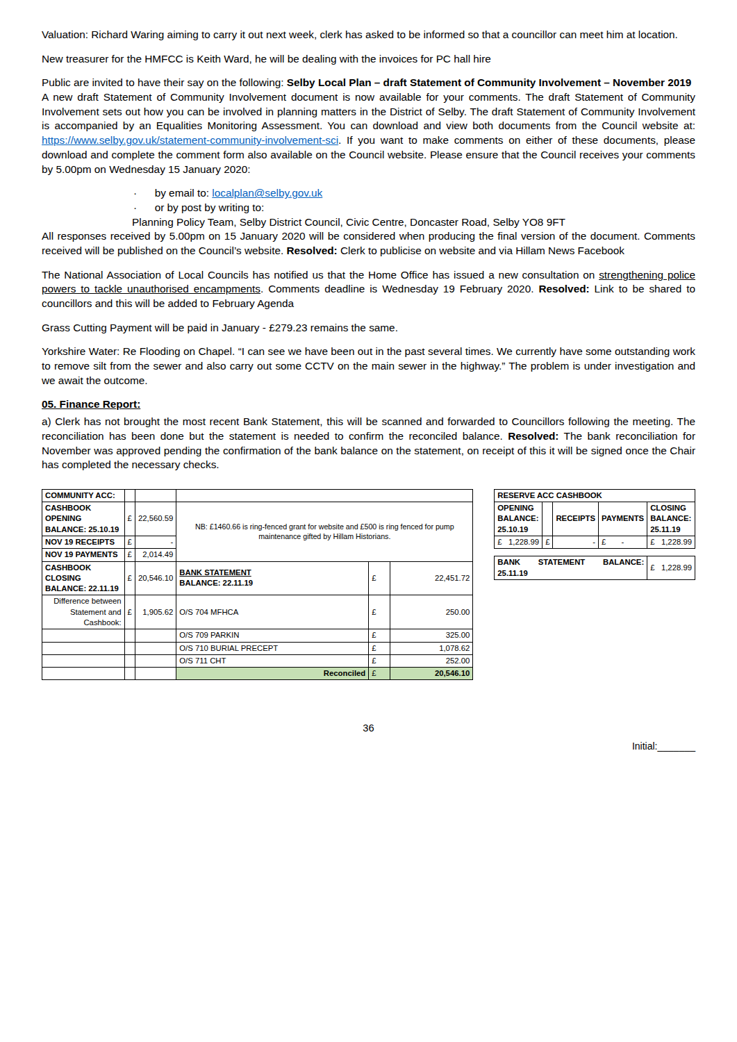Valuation: Richard Waring aiming to carry it out next week, clerk has asked to be informed so that a councillor can meet him at location.
New treasurer for the HMFCC is Keith Ward, he will be dealing with the invoices for PC hall hire
Public are invited to have their say on the following: Selby Local Plan – draft Statement of Community Involvement – November 2019
A new draft Statement of Community Involvement document is now available for your comments. The draft Statement of Community Involvement sets out how you can be involved in planning matters in the District of Selby. The draft Statement of Community Involvement is accompanied by an Equalities Monitoring Assessment. You can download and view both documents from the Council website at: https://www.selby.gov.uk/statement-community-involvement-sci. If you want to make comments on either of these documents, please download and complete the comment form also available on the Council website. Please ensure that the Council receives your comments by 5.00pm on Wednesday 15 January 2020:
· by email to: localplan@selby.gov.uk
· or by post by writing to:
Planning Policy Team, Selby District Council, Civic Centre, Doncaster Road, Selby YO8 9FT
All responses received by 5.00pm on 15 January 2020 will be considered when producing the final version of the document. Comments received will be published on the Council’s website. Resolved: Clerk to publicise on website and via Hillam News Facebook
The National Association of Local Councils has notified us that the Home Office has issued a new consultation on strengthening police powers to tackle unauthorised encampments. Comments deadline is Wednesday 19 February 2020. Resolved: Link to be shared to councillors and this will be added to February Agenda
Grass Cutting Payment will be paid in January - £279.23 remains the same.
Yorkshire Water: Re Flooding on Chapel. “I can see we have been out in the past several times. We currently have some outstanding work to remove silt from the sewer and also carry out some CCTV on the main sewer in the highway.” The problem is under investigation and we await the outcome.
05. Finance Report:
a) Clerk has not brought the most recent Bank Statement, this will be scanned and forwarded to Councillors following the meeting. The reconciliation has been done but the statement is needed to confirm the reconciled balance. Resolved: The bank reconciliation for November was approved pending the confirmation of the bank balance on the statement, on receipt of this it will be signed once the Chair has completed the necessary checks.
| COMMUNITY ACC: | | | |
| CASHBOOK OPENING BALANCE: 25.10.19 | £ | 22,560.59 | NB: £1460.66 is ring-fenced grant for website and £500 is ring fenced for pump maintenance gifted by Hillam Historians. |
| NOV 19 RECEIPTS | £ | - |
| NOV 19 PAYMENTS | £ | 2,014.49 |
| CASHBOOK CLOSING BALANCE: 22.11.19 | £ | 20,546.10 | BANK STATEMENT BALANCE: 22.11.19 | £ | 22,451.72 |
| Difference between Statement and Cashbook: | £ | 1,905.62 | O/S 704 MFHCA | £ | 250.00 |
| | | | O/S 709 PARKIN | £ | 325.00 |
| | | | O/S 710 BURIAL PRECEPT | £ | 1,078.62 |
| | | | O/S 711 CHT | £ | 252.00 |
| | | | Reconciled | £ | 20,546.10 |
| RESERVE ACC CASHBOOK |
| OPENING BALANCE: 25.10.19 | | RECEIPTS | PAYMENTS | CLOSING BALANCE: 25.11.19 |
| £ 1,228.99 | £ | - | £ - | £ 1,228.99 |
| BANK STATEMENT BALANCE: 25.11.19 | £ 1,228.99 |
36
Initial:_______